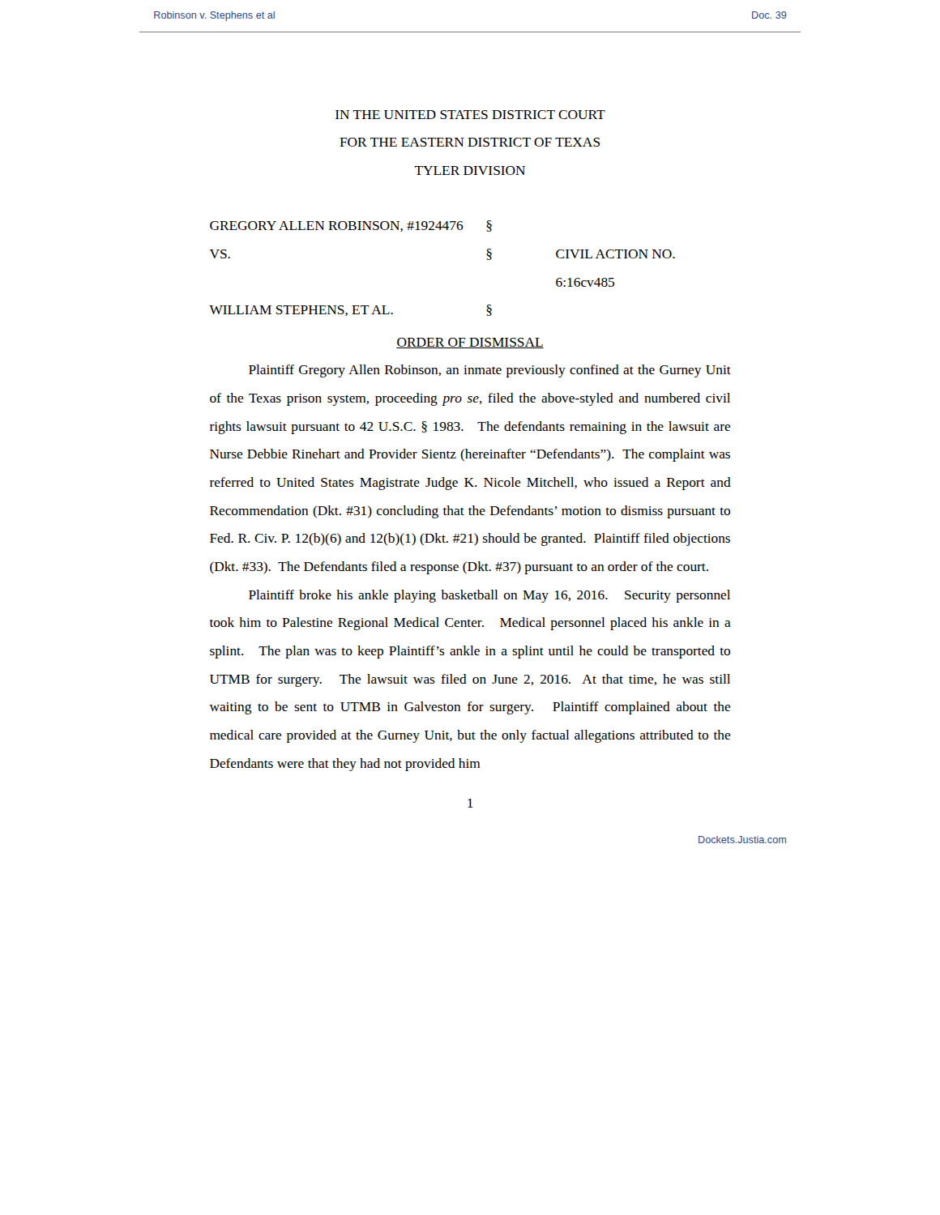Robinson v. Stephens et al
Doc. 39
IN THE UNITED STATES DISTRICT COURT
FOR THE EASTERN DISTRICT OF TEXAS
TYLER DIVISION
GREGORY ALLEN ROBINSON, #1924476
§
VS.
§
CIVIL ACTION NO. 6:16cv485
WILLIAM STEPHENS, ET AL.
§
ORDER OF DISMISSAL
Plaintiff Gregory Allen Robinson, an inmate previously confined at the Gurney Unit of the Texas prison system, proceeding pro se, filed the above-styled and numbered civil rights lawsuit pursuant to 42 U.S.C. § 1983. The defendants remaining in the lawsuit are Nurse Debbie Rinehart and Provider Sientz (hereinafter “Defendants”). The complaint was referred to United States Magistrate Judge K. Nicole Mitchell, who issued a Report and Recommendation (Dkt. #31) concluding that the Defendants’ motion to dismiss pursuant to Fed. R. Civ. P. 12(b)(6) and 12(b)(1) (Dkt. #21) should be granted. Plaintiff filed objections (Dkt. #33). The Defendants filed a response (Dkt. #37) pursuant to an order of the court.
Plaintiff broke his ankle playing basketball on May 16, 2016. Security personnel took him to Palestine Regional Medical Center. Medical personnel placed his ankle in a splint. The plan was to keep Plaintiff’s ankle in a splint until he could be transported to UTMB for surgery. The lawsuit was filed on June 2, 2016. At that time, he was still waiting to be sent to UTMB in Galveston for surgery. Plaintiff complained about the medical care provided at the Gurney Unit, but the only factual allegations attributed to the Defendants were that they had not provided him
1
Dockets.Justia.com